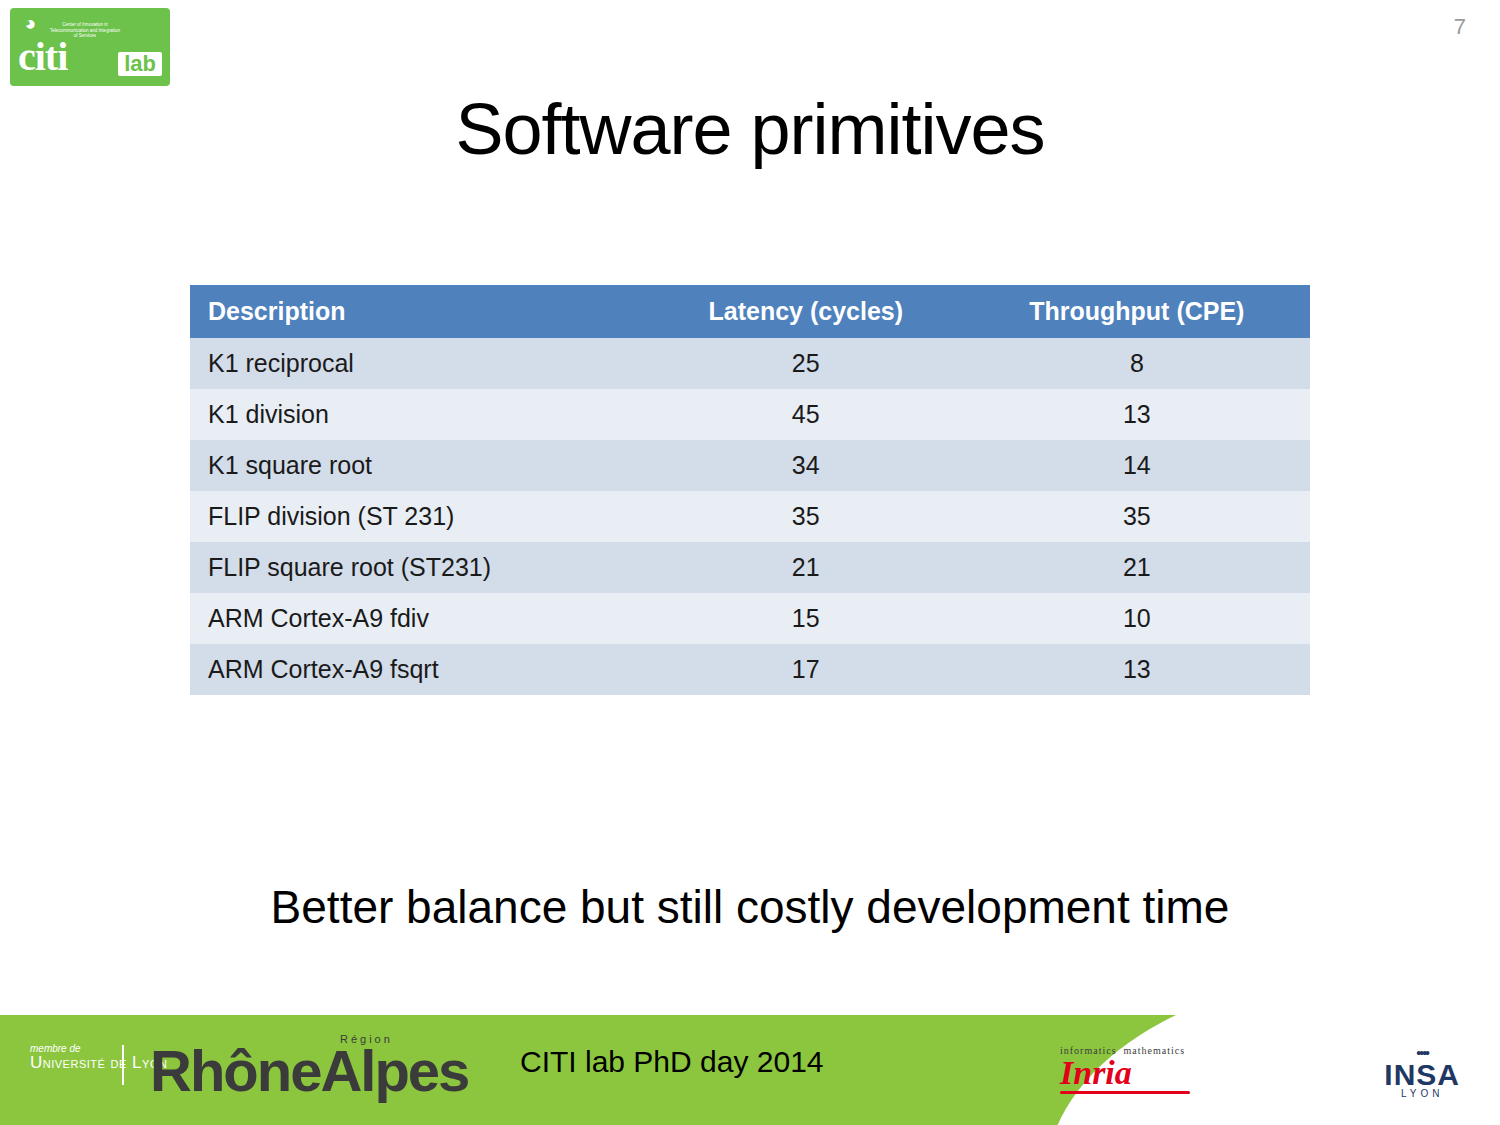◕
Center of Innovation in Telecommunication and Integration of Services
citi lab
7
Software primitives
| Description | Latency (cycles) | Throughput (CPE) |
| --- | --- | --- |
| K1 reciprocal | 25 | 8 |
| K1 division | 45 | 13 |
| K1 square root | 34 | 14 |
| FLIP division (ST 231) | 35 | 35 |
| FLIP square root (ST231) | 21 | 21 |
| ARM Cortex-A9 fdiv | 15 | 10 |
| ARM Cortex-A9 fsqrt | 17 | 13 |
Better balance but still costly development time
membre de
UNIVERSITÉ DE LYON
Région
RhôneAlpes
CITI lab PhD day 2014
informatics mathematics
Inria
••••
INSA
LYON